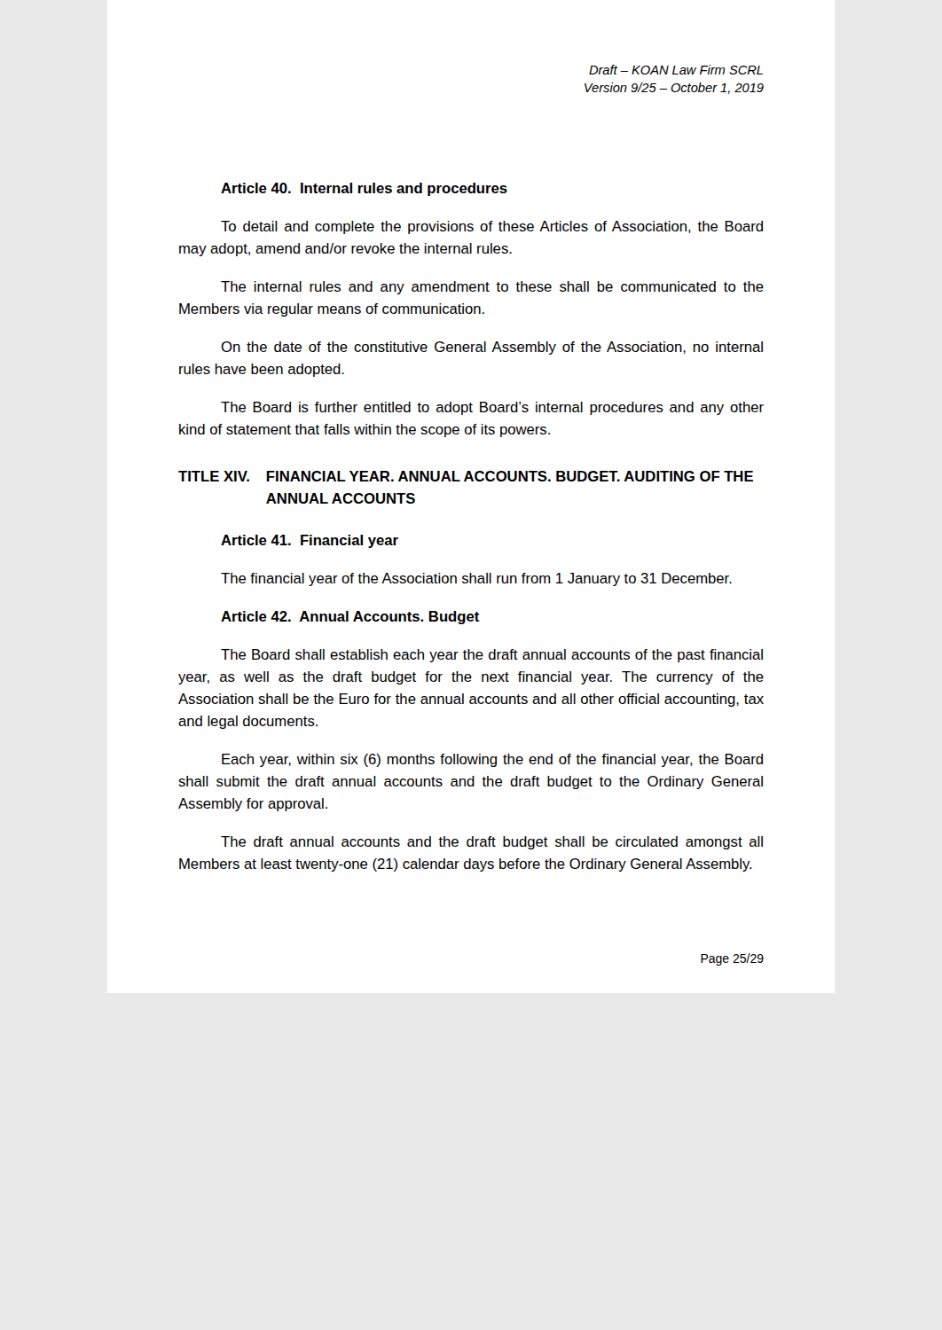Draft – KOAN Law Firm SCRL
Version 9/25 – October 1, 2019
Article 40. Internal rules and procedures
To detail and complete the provisions of these Articles of Association, the Board may adopt, amend and/or revoke the internal rules.
The internal rules and any amendment to these shall be communicated to the Members via regular means of communication.
On the date of the constitutive General Assembly of the Association, no internal rules have been adopted.
The Board is further entitled to adopt Board’s internal procedures and any other kind of statement that falls within the scope of its powers.
TITLE XIV.
FINANCIAL YEAR. ANNUAL ACCOUNTS. BUDGET. AUDITING OF THE ANNUAL ACCOUNTS
Article 41. Financial year
The financial year of the Association shall run from 1 January to 31 December.
Article 42. Annual Accounts. Budget
The Board shall establish each year the draft annual accounts of the past financial year, as well as the draft budget for the next financial year. The currency of the Association shall be the Euro for the annual accounts and all other official accounting, tax and legal documents.
Each year, within six (6) months following the end of the financial year, the Board shall submit the draft annual accounts and the draft budget to the Ordinary General Assembly for approval.
The draft annual accounts and the draft budget shall be circulated amongst all Members at least twenty-one (21) calendar days before the Ordinary General Assembly.
Page 25/29